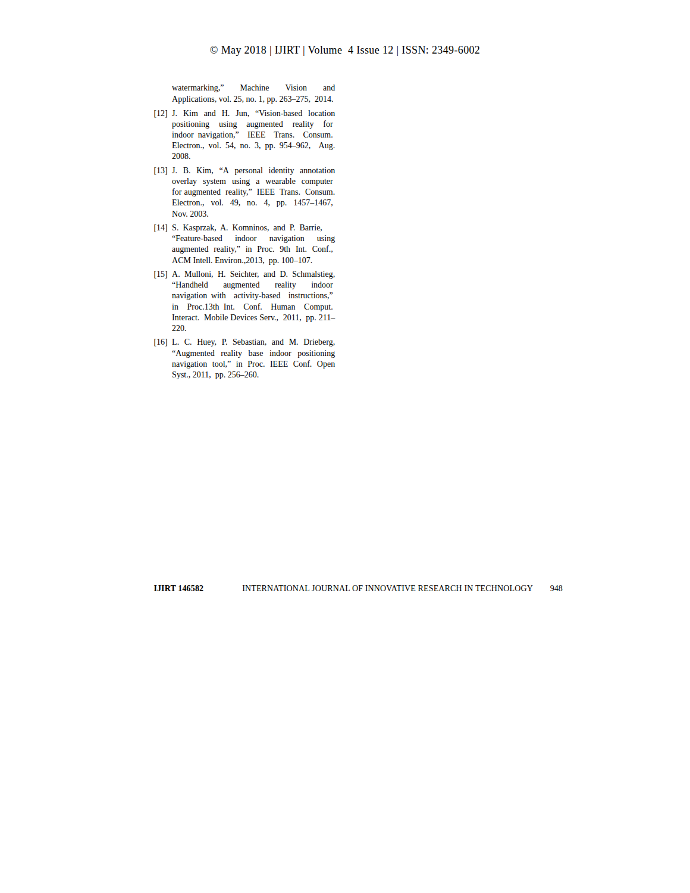© May 2018 | IJIRT | Volume 4 Issue 12 | ISSN: 2349-6002
watermarking,”Machine Vision and Applications, vol. 25, no. 1, pp. 263–275, 2014.
[12] J. Kim and H. Jun, “Vision-based location positioning using augmented reality for indoor navigation,” IEEE Trans. Consum. Electron., vol. 54, no. 3, pp. 954–962, Aug. 2008.
[13] J. B. Kim, “A personal identity annotation overlay system using a wearable computer for augmented reality,” IEEE Trans. Consum. Electron., vol. 49, no. 4, pp. 1457–1467, Nov. 2003.
[14] S. Kasprzak, A. Komninos, and P. Barrie, “Feature-based indoor navigation using augmented reality,” in Proc. 9th Int. Conf., ACM Intell. Environ.,2013, pp. 100–107.
[15] A. Mulloni, H. Seichter, and D. Schmalstieg, “Handheld augmented reality indoor navigation with activity-based instructions,” in Proc.13th Int. Conf. Human Comput. Interact. Mobile Devices Serv., 2011, pp. 211–220.
[16] L. C. Huey, P. Sebastian, and M. Drieberg, “Augmented reality base indoor positioning navigation tool,” in Proc. IEEE Conf. Open Syst., 2011, pp. 256–260.
IJIRT 146582
INTERNATIONAL JOURNAL OF INNOVATIVE RESEARCH IN TECHNOLOGY
948